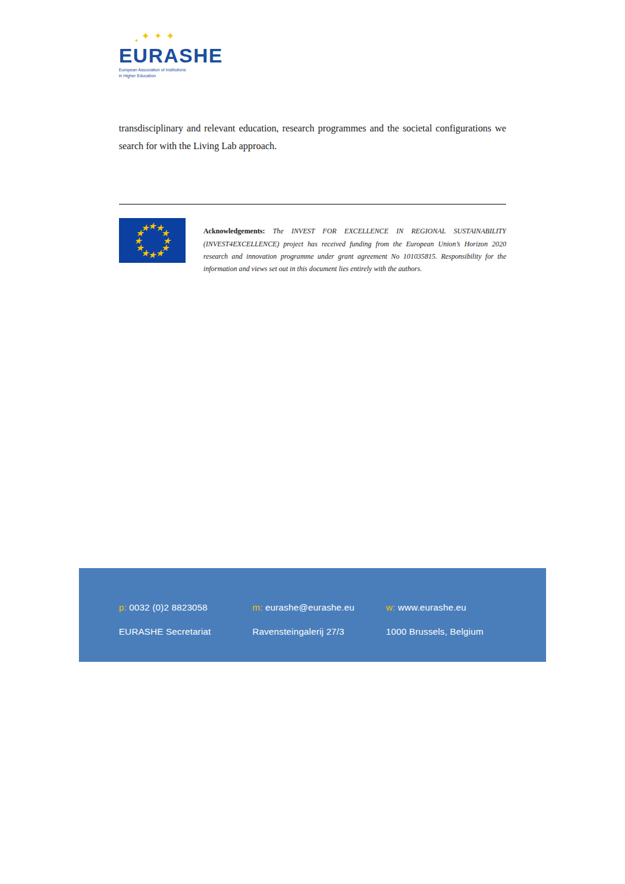✦ ✦ ✦ ✦
EURASHE
European Association of Institutions
in Higher Education
transdisciplinary and relevant education, research programmes and the societal configurations we search for with the Living Lab approach.
★ ★ ★ ★ ★ ★ ★ ★ ★ ★ ★ ★
Acknowledgements: The INVEST FOR EXCELLENCE IN REGIONAL SUSTAINABILITY (INVEST4EXCELLENCE) project has received funding from the European Union’s Horizon 2020 research and innovation programme under grant agreement No 101035815. Responsibility for the information and views set out in this document lies entirely with the authors.
p: 0032 (0)2 8823058
m: eurashe@eurashe.eu
w: www.eurashe.eu
EURASHE Secretariat
Ravensteingalerij 27/3
1000 Brussels, Belgium